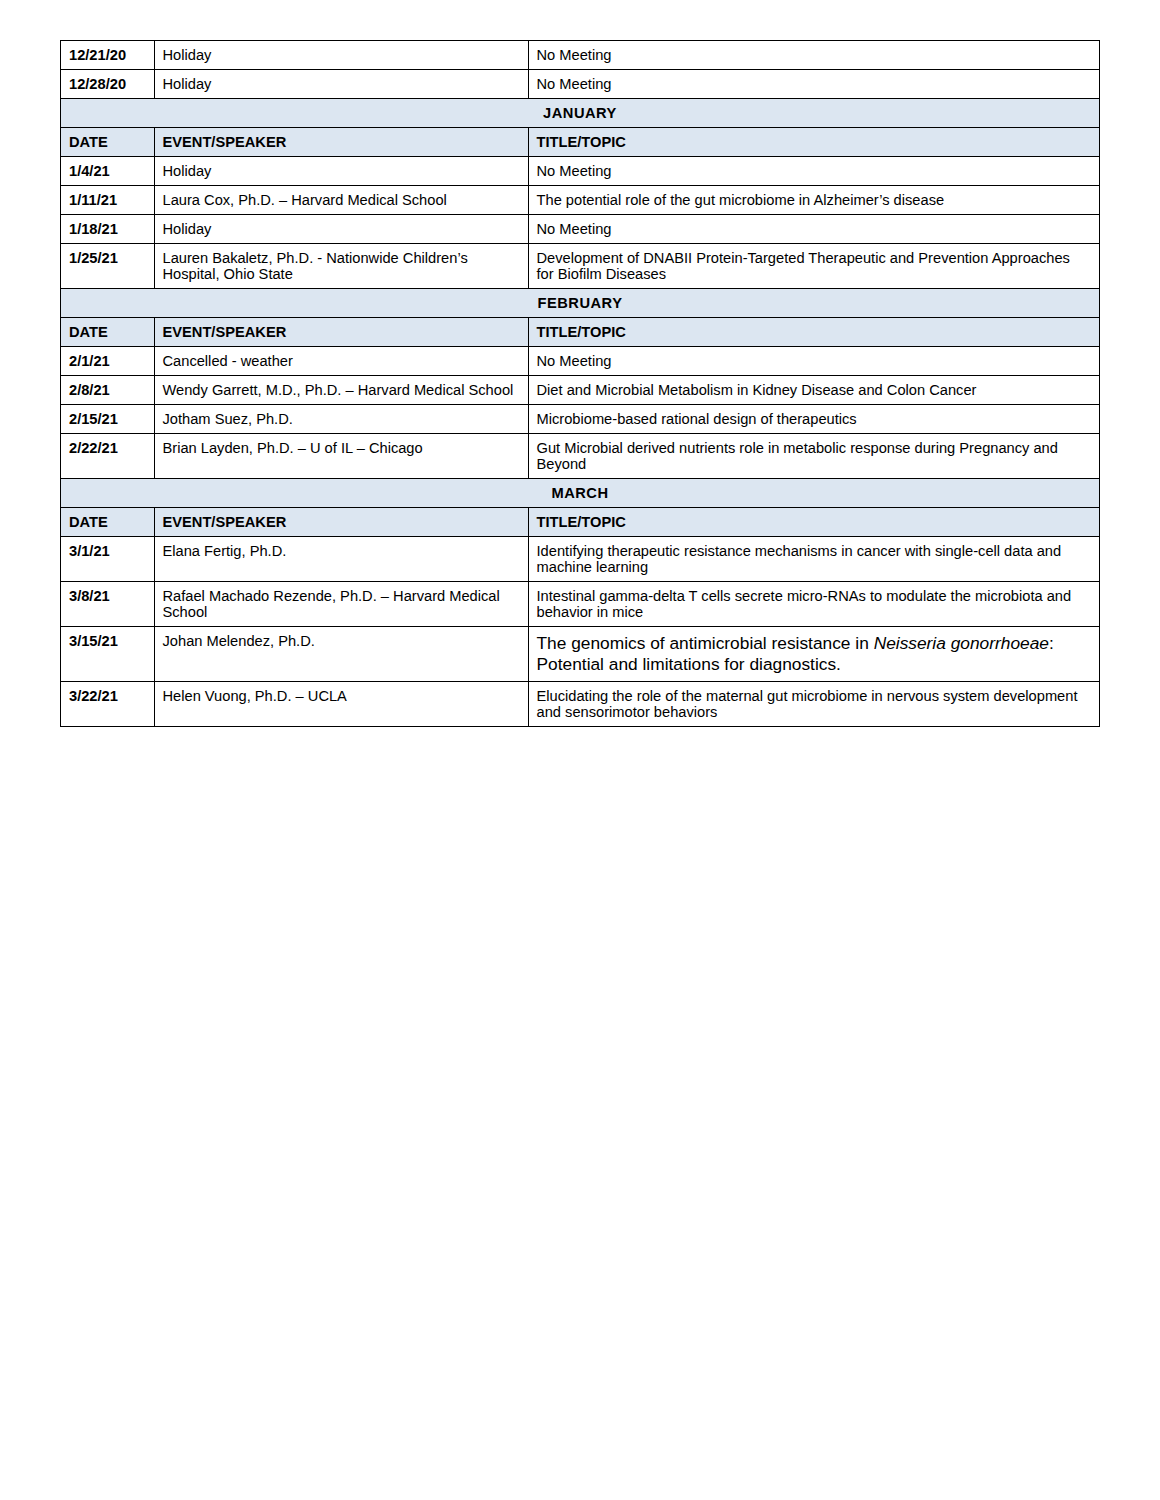| 12/21/20 | Holiday | No Meeting |
| 12/28/20 | Holiday | No Meeting |
| JANUARY |
| DATE | EVENT/SPEAKER | TITLE/TOPIC |
| 1/4/21 | Holiday | No Meeting |
| 1/11/21 | Laura Cox, Ph.D. – Harvard Medical School | The potential role of the gut microbiome in Alzheimer’s disease |
| 1/18/21 | Holiday | No Meeting |
| 1/25/21 | Lauren Bakaletz, Ph.D. - Nationwide Children’s Hospital, Ohio State | Development of DNABII Protein-Targeted Therapeutic and Prevention Approaches for Biofilm Diseases |
| FEBRUARY |
| DATE | EVENT/SPEAKER | TITLE/TOPIC |
| 2/1/21 | Cancelled - weather | No Meeting |
| 2/8/21 | Wendy Garrett, M.D., Ph.D. – Harvard Medical School | Diet and Microbial Metabolism in Kidney Disease and Colon Cancer |
| 2/15/21 | Jotham Suez, Ph.D. | Microbiome-based rational design of therapeutics |
| 2/22/21 | Brian Layden, Ph.D. – U of IL – Chicago | Gut Microbial derived nutrients role in metabolic response during Pregnancy and Beyond |
| MARCH |
| DATE | EVENT/SPEAKER | TITLE/TOPIC |
| 3/1/21 | Elana Fertig, Ph.D. | Identifying therapeutic resistance mechanisms in cancer with single-cell data and machine learning |
| 3/8/21 | Rafael Machado Rezende, Ph.D. – Harvard Medical School | Intestinal gamma-delta T cells secrete micro-RNAs to modulate the microbiota and behavior in mice |
| 3/15/21 | Johan Melendez, Ph.D. | The genomics of antimicrobial resistance in Neisseria gonorrhoeae : Potential and limitations for diagnostics. |
| 3/22/21 | Helen Vuong, Ph.D. – UCLA | Elucidating the role of the maternal gut microbiome in nervous system development and sensorimotor behaviors |